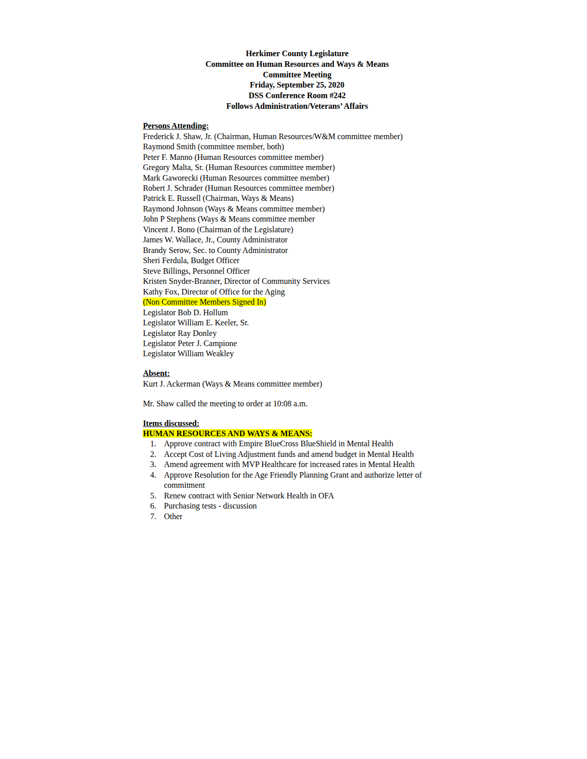Herkimer County Legislature Committee on Human Resources and Ways & Means Committee Meeting Friday, September 25, 2020 DSS Conference Room #242 Follows Administration/Veterans’ Affairs
Persons Attending:
Frederick J. Shaw, Jr. (Chairman, Human Resources/W&M committee member)
Raymond Smith (committee member, both)
Peter F. Manno (Human Resources committee member)
Gregory Malta, Sr. (Human Resources committee member)
Mark Gaworecki (Human Resources committee member)
Robert J. Schrader (Human Resources committee member)
Patrick E. Russell (Chairman, Ways & Means)
Raymond Johnson (Ways & Means committee member)
John P Stephens (Ways & Means committee member
Vincent J. Bono (Chairman of the Legislature)
James W. Wallace, Jr., County Administrator
Brandy Serow, Sec. to County Administrator
Sheri Ferdula, Budget Officer
Steve Billings, Personnel Officer
Kristen Snyder-Branner, Director of Community Services
Kathy Fox, Director of Office for the Aging
(Non Committee Members Signed In)
Legislator Bob D. Hollum
Legislator William E. Keeler, Sr.
Legislator Ray Donley
Legislator Peter J. Campione
Legislator William Weakley
Absent:
Kurt J. Ackerman (Ways & Means committee member)
Mr. Shaw called the meeting to order at 10:08 a.m.
Items discussed:
HUMAN RESOURCES AND WAYS & MEANS:
Approve contract with Empire BlueCross BlueShield in Mental Health
Accept Cost of Living Adjustment funds and amend budget in Mental Health
Amend agreement with MVP Healthcare for increased rates in Mental Health
Approve Resolution for the Age Friendly Planning Grant and authorize letter of commitment
Renew contract with Senior Network Health in OFA
Purchasing tests - discussion
Other